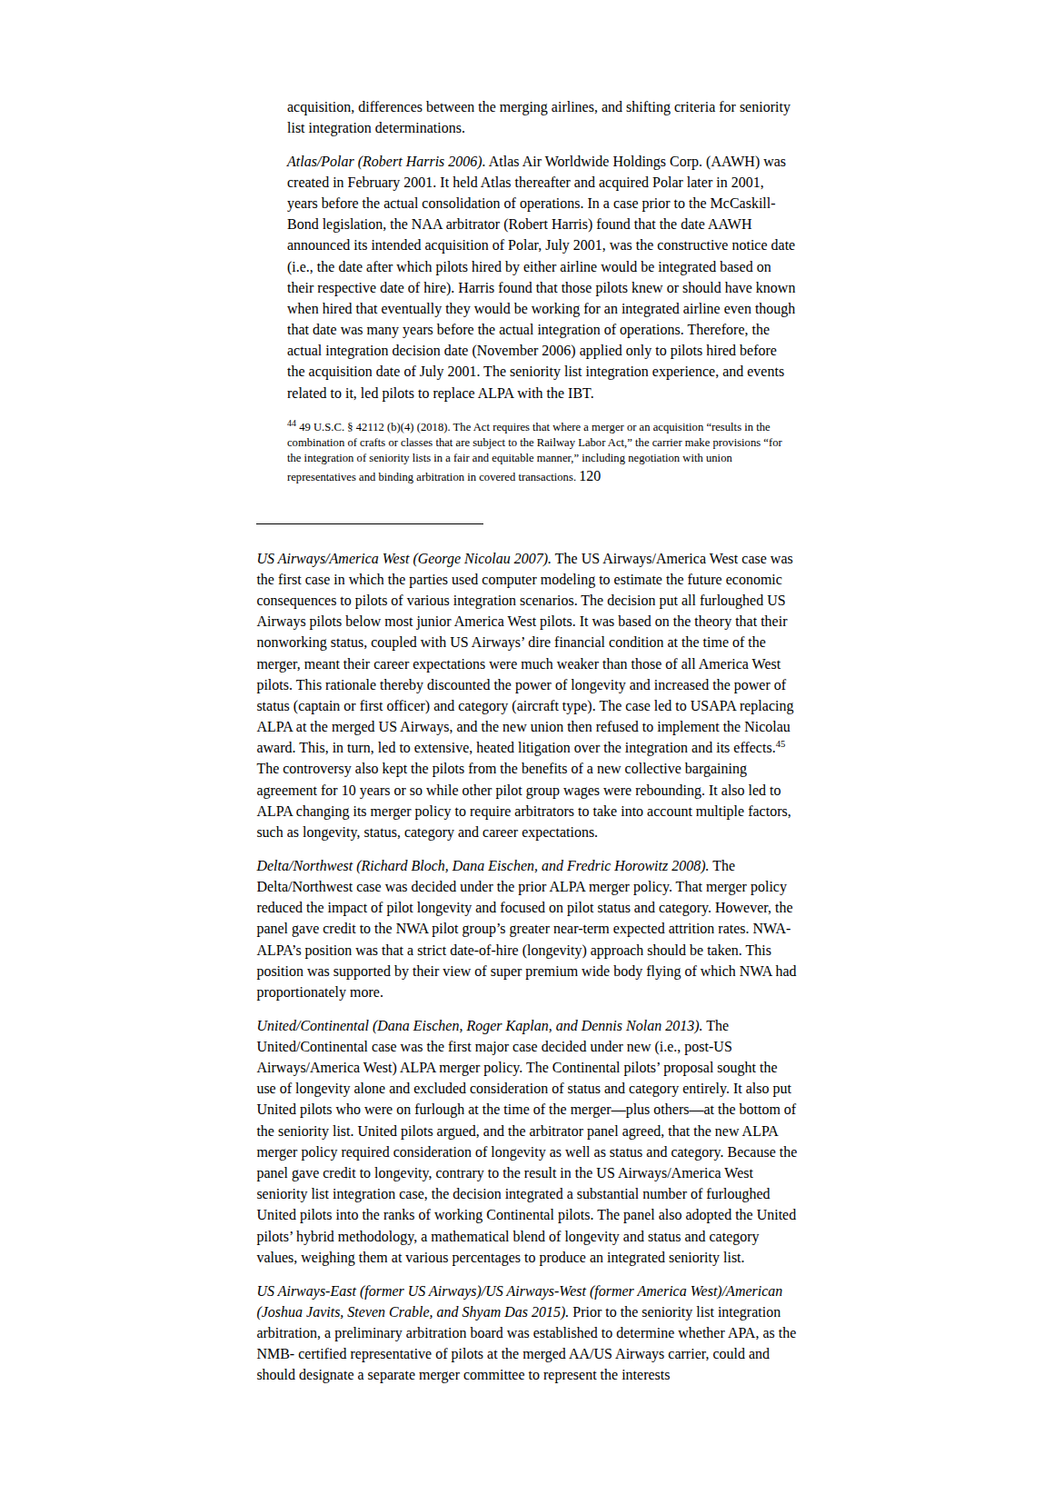acquisition, differences between the merging airlines, and shifting criteria for seniority list integration determinations.
Atlas/Polar (Robert Harris 2006). Atlas Air Worldwide Holdings Corp. (AAWH) was created in February 2001. It held Atlas thereafter and acquired Polar later in 2001, years before the actual consolidation of operations. In a case prior to the McCaskill-Bond legislation, the NAA arbitrator (Robert Harris) found that the date AAWH announced its intended acquisition of Polar, July 2001, was the constructive notice date (i.e., the date after which pilots hired by either airline would be integrated based on their respective date of hire). Harris found that those pilots knew or should have known when hired that eventually they would be working for an integrated airline even though that date was many years before the actual integration of operations. Therefore, the actual integration decision date (November 2006) applied only to pilots hired before the acquisition date of July 2001. The seniority list integration experience, and events related to it, led pilots to replace ALPA with the IBT.
44 49 U.S.C. § 42112 (b)(4) (2018). The Act requires that where a merger or an acquisition “results in the combination of crafts or classes that are subject to the Railway Labor Act,” the carrier make provisions “for the integration of seniority lists in a fair and equitable manner,” including negotiation with union representatives and binding arbitration in covered transactions. 120
US Airways/America West (George Nicolau 2007). The US Airways/America West case was the first case in which the parties used computer modeling to estimate the future economic consequences to pilots of various integration scenarios. The decision put all furloughed US Airways pilots below most junior America West pilots. It was based on the theory that their nonworking status, coupled with US Airways’ dire financial condition at the time of the merger, meant their career expectations were much weaker than those of all America West pilots. This rationale thereby discounted the power of longevity and increased the power of status (captain or first officer) and category (aircraft type). The case led to USAPA replacing ALPA at the merged US Airways, and the new union then refused to implement the Nicolau award. This, in turn, led to extensive, heated litigation over the integration and its effects.45 The controversy also kept the pilots from the benefits of a new collective bargaining agreement for 10 years or so while other pilot group wages were rebounding. It also led to ALPA changing its merger policy to require arbitrators to take into account multiple factors, such as longevity, status, category and career expectations.
Delta/Northwest (Richard Bloch, Dana Eischen, and Fredric Horowitz 2008). The Delta/Northwest case was decided under the prior ALPA merger policy. That merger policy reduced the impact of pilot longevity and focused on pilot status and category. However, the panel gave credit to the NWA pilot group’s greater near-term expected attrition rates. NWA-ALPA’s position was that a strict date-of-hire (longevity) approach should be taken. This position was supported by their view of super premium wide body flying of which NWA had proportionately more.
United/Continental (Dana Eischen, Roger Kaplan, and Dennis Nolan 2013). The United/Continental case was the first major case decided under new (i.e., post-US Airways/America West) ALPA merger policy. The Continental pilots’ proposal sought the use of longevity alone and excluded consideration of status and category entirely. It also put United pilots who were on furlough at the time of the merger—plus others—at the bottom of the seniority list. United pilots argued, and the arbitrator panel agreed, that the new ALPA merger policy required consideration of longevity as well as status and category. Because the panel gave credit to longevity, contrary to the result in the US Airways/America West seniority list integration case, the decision integrated a substantial number of furloughed United pilots into the ranks of working Continental pilots. The panel also adopted the United pilots’ hybrid methodology, a mathematical blend of longevity and status and category values, weighing them at various percentages to produce an integrated seniority list.
US Airways-East (former US Airways)/US Airways-West (former America West)/American (Joshua Javits, Steven Crable, and Shyam Das 2015). Prior to the seniority list integration arbitration, a preliminary arbitration board was established to determine whether APA, as the NMB- certified representative of pilots at the merged AA/US Airways carrier, could and should designate a separate merger committee to represent the interests